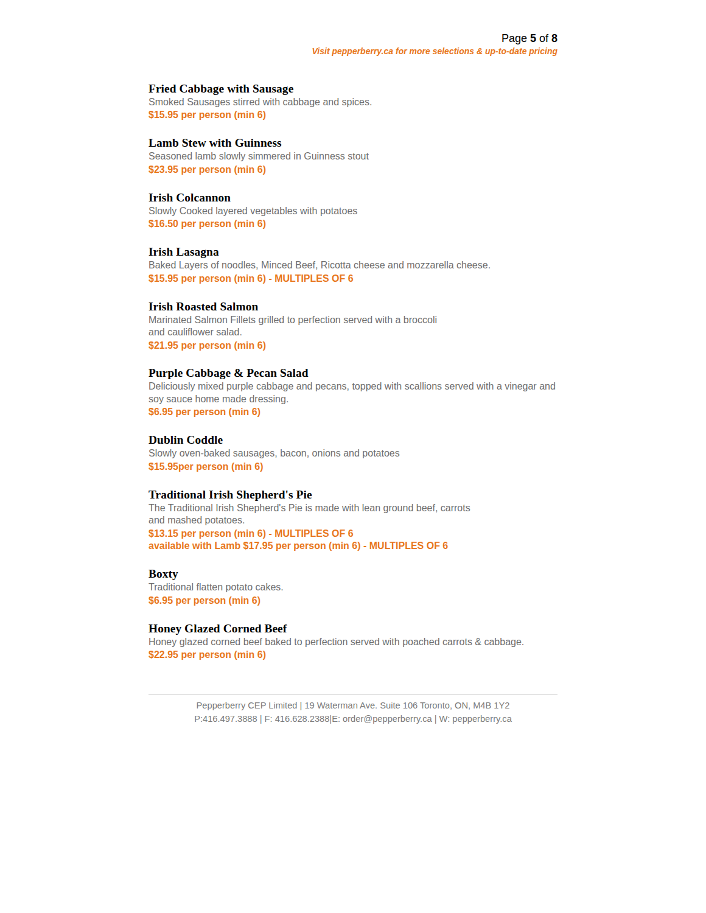Page 5 of 8
Visit pepperberry.ca for more selections & up-to-date pricing
Fried Cabbage with Sausage
Smoked Sausages stirred with cabbage and spices.
$15.95 per person (min 6)
Lamb Stew with Guinness
Seasoned lamb slowly simmered in Guinness stout
$23.95 per person (min 6)
Irish Colcannon
Slowly Cooked layered vegetables with potatoes
$16.50 per person (min 6)
Irish Lasagna
Baked Layers of noodles, Minced Beef, Ricotta cheese and mozzarella cheese.
$15.95 per person (min 6) - MULTIPLES OF 6
Irish Roasted Salmon
Marinated Salmon Fillets grilled to perfection served with a broccoli
and cauliflower salad.
$21.95 per person (min 6)
Purple Cabbage & Pecan Salad
Deliciously mixed purple cabbage and pecans, topped with scallions served with a vinegar and soy sauce home made dressing.
$6.95 per person (min 6)
Dublin Coddle
Slowly oven-baked sausages, bacon, onions and potatoes
$15.95per person (min 6)
Traditional Irish Shepherd's Pie
The Traditional Irish Shepherd's Pie is made with lean ground beef, carrots
and mashed potatoes.
$13.15 per person (min 6) - MULTIPLES OF 6
available with Lamb $17.95 per person (min 6) - MULTIPLES OF 6
Boxty
Traditional flatten potato cakes.
$6.95 per person (min 6)
Honey Glazed Corned Beef
Honey glazed corned beef baked to perfection served with poached carrots & cabbage.
$22.95 per person (min 6)
Pepperberry CEP Limited | 19 Waterman Ave. Suite 106 Toronto, ON, M4B 1Y2
P:416.497.3888 | F: 416.628.2388|E: order@pepperberry.ca | W: pepperberry.ca